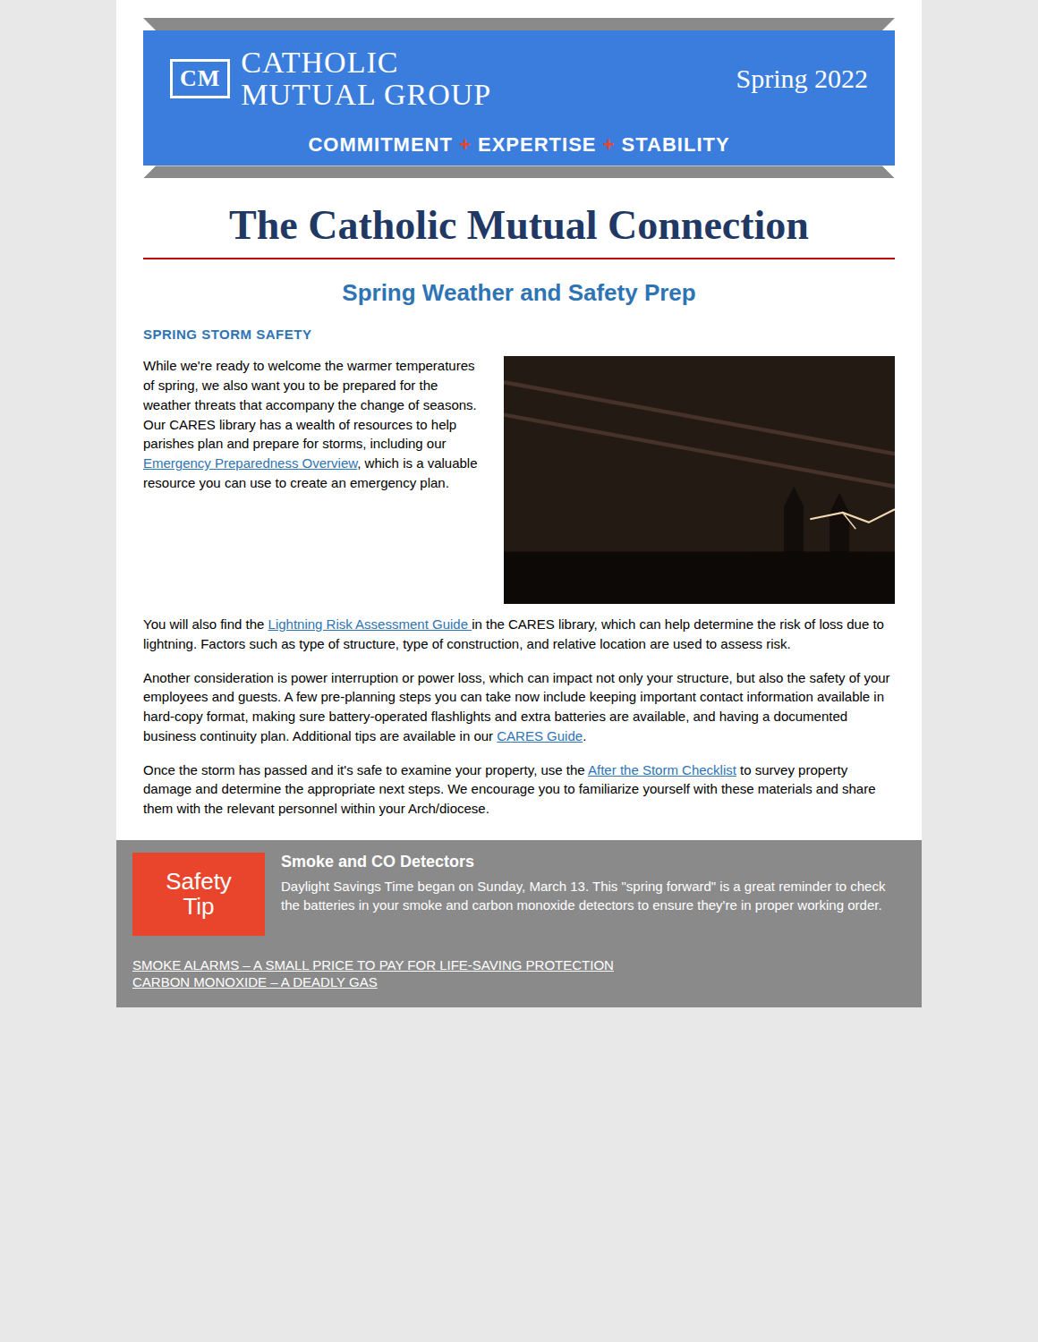CM
CATHOLIC
MUTUAL GROUP
Spring 2022
COMMITMENT + EXPERTISE + STABILITY
The Catholic Mutual Connection
Spring Weather and Safety Prep
SPRING STORM SAFETY
While we're ready to welcome the warmer temperatures of spring, we also want you to be prepared for the weather threats that accompany the change of seasons. Our CARES library has a wealth of resources to help parishes plan and prepare for storms, including our Emergency Preparedness Overview, which is a valuable resource you can use to create an emergency plan.
You will also find the Lightning Risk Assessment Guide in the CARES library, which can help determine the risk of loss due to lightning. Factors such as type of structure, type of construction, and relative location are used to assess risk.
Another consideration is power interruption or power loss, which can impact not only your structure, but also the safety of your employees and guests. A few pre-planning steps you can take now include keeping important contact information available in hard-copy format, making sure battery-operated flashlights and extra batteries are available, and having a documented business continuity plan. Additional tips are available in our CARES Guide.
Once the storm has passed and it's safe to examine your property, use the After the Storm Checklist to survey property damage and determine the appropriate next steps. We encourage you to familiarize yourself with these materials and share them with the relevant personnel within your Arch/diocese.
Safety
Tip
Smoke and CO Detectors
Daylight Savings Time began on Sunday, March 13. This "spring forward" is a great reminder to check the batteries in your smoke and carbon monoxide detectors to ensure they're in proper working order.
SMOKE ALARMS – A SMALL PRICE TO PAY FOR LIFE-SAVING PROTECTION CARBON MONOXIDE – A DEADLY GAS